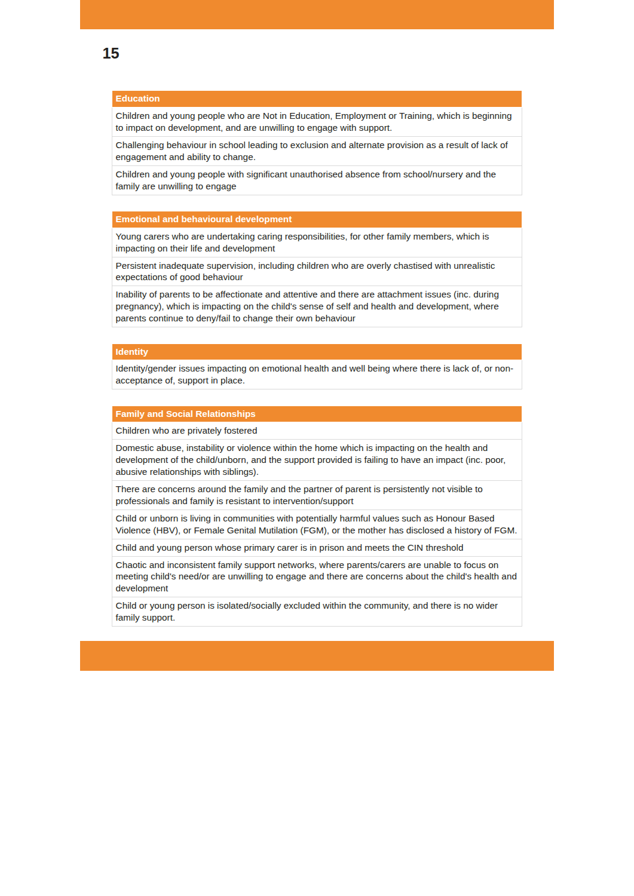15
| Education |
| --- |
| Children and young people who are Not in Education, Employment or Training, which is beginning to impact on development, and are unwilling to engage with support. |
| Challenging behaviour in school leading to exclusion and alternate provision as a result of lack of engagement and ability to change. |
| Children and young people with significant unauthorised absence from school/nursery and the family are unwilling to engage |
| Emotional and behavioural development |
| --- |
| Young carers who are undertaking caring responsibilities, for other family members, which is impacting on their life and development |
| Persistent inadequate supervision, including children who are overly chastised with unrealistic expectations of good behaviour |
| Inability of parents to be affectionate and attentive and there are attachment issues (inc. during pregnancy), which is impacting on the child's sense of self and health and development, where parents continue to deny/fail to change their own behaviour |
| Identity |
| --- |
| Identity/gender issues impacting on emotional health and well being where there is lack of, or non-acceptance of, support in place. |
| Family and Social Relationships |
| --- |
| Children who are privately fostered |
| Domestic abuse, instability or violence within the home which is impacting on the health and development of the child/unborn, and the support provided is failing to have an impact (inc. poor, abusive relationships with siblings). |
| There are concerns around the family and the partner of parent is persistently not visible to professionals and family is resistant to intervention/support |
| Child or unborn is living in communities with potentially harmful values such as Honour Based Violence (HBV), or Female Genital Mutilation (FGM), or the mother has disclosed a history of FGM. |
| Child and young person whose primary carer is in prison and meets the CIN threshold |
| Chaotic and inconsistent family support networks, where parents/carers are unable to focus on meeting child's need/or are unwilling to engage and there are concerns about the child's health and development |
| Child or young person is isolated/socially excluded within the community, and there is no wider family support. |